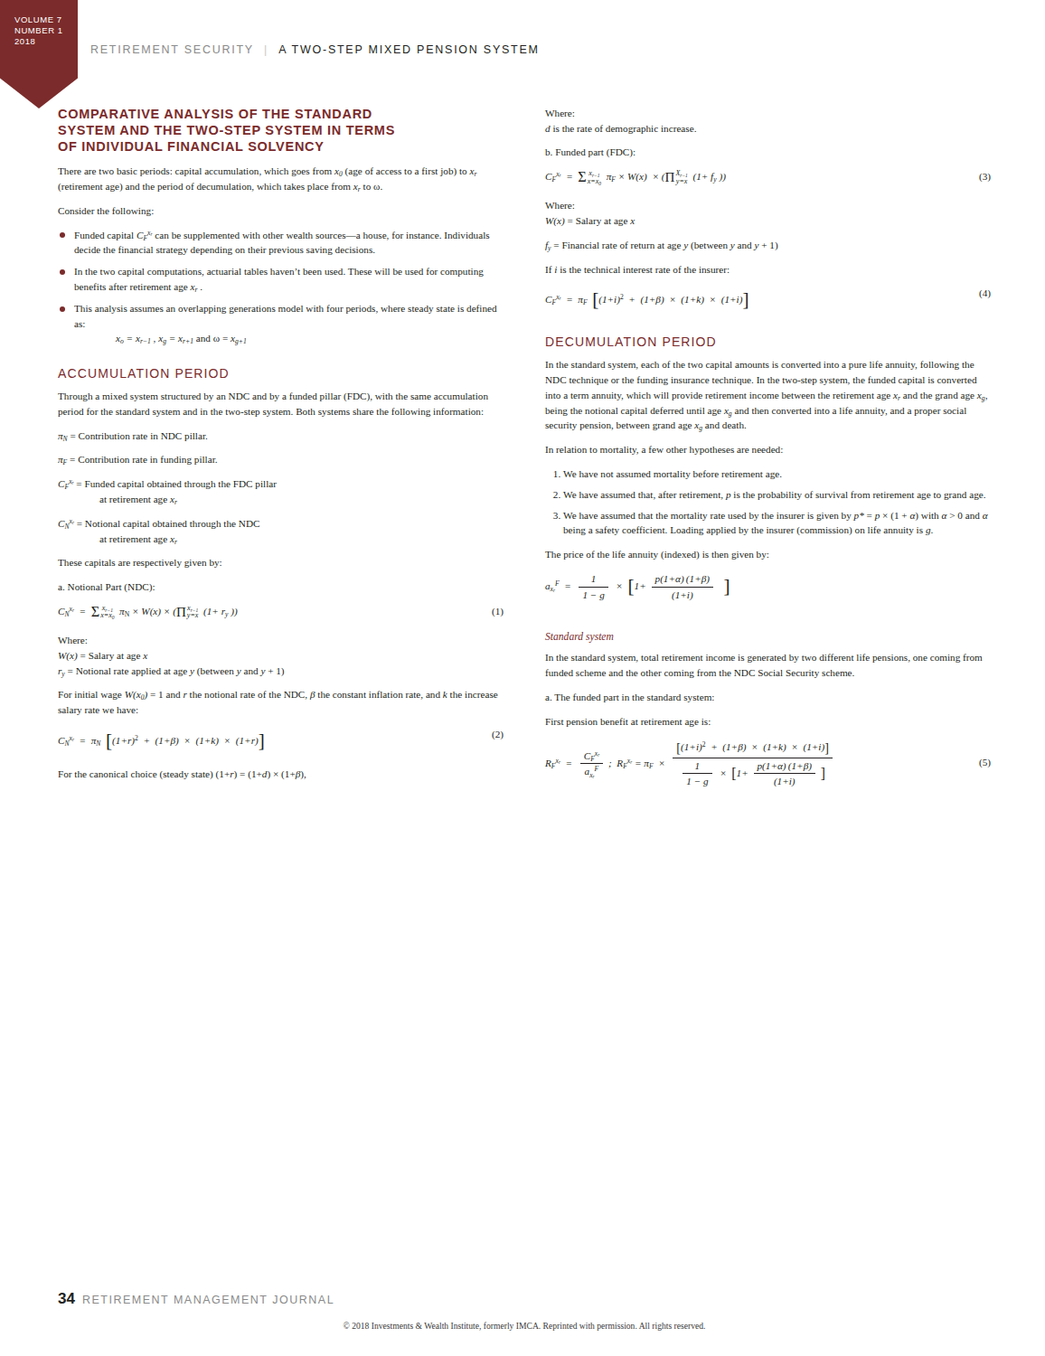VOLUME 7 NUMBER 1 2018
RETIREMENT SECURITY | A TWO-STEP MIXED PENSION SYSTEM
COMPARATIVE ANALYSIS OF THE STANDARD
SYSTEM AND THE TWO-STEP SYSTEM IN TERMS
OF INDIVIDUAL FINANCIAL SOLVENCY
There are two basic periods: capital accumulation, which goes from x0 (age of access to a first job) to xr (retirement age) and the period of decumulation, which takes place from xr to ω.
Consider the following:
Funded capital CFxr can be supplemented with other wealth sources—a house, for instance. Individuals decide the financial strategy depending on their previous saving decisions.
In the two capital computations, actuarial tables haven’t been used. These will be used for computing benefits after retirement age xr .
This analysis assumes an overlapping generations model with four periods, where steady state is defined as:
xo = xr−1 , xg = xr+1 and ω = xg+1
ACCUMULATION PERIOD
Through a mixed system structured by an NDC and by a funded pillar (FDC), with the same accumulation period for the standard system and in the two-step system. Both systems share the following information:
πN = Contribution rate in NDC pillar.
πF = Contribution rate in funding pillar.
CFxr = Funded capital obtained through the FDC pillar
at retirement age xr
CNxr = Notional capital obtained through the NDC
at retirement age xr
These capitals are respectively given by:
a. Notional Part (NDC):
CNxr = Σxr−1 x=x0 πN × W(x) × (Πxr−1 y=x (1+ ry )) (1)
Where:
W(x) = Salary at age x
ry = Notional rate applied at age y (between y and y + 1)
For initial wage W(x0) = 1 and r the notional rate of the NDC, β the constant inflation rate, and k the increase salary rate we have:
CNxr = πN [(1+r)2 + (1+β) × (1+k) × (1+r)] (2)
For the canonical choice (steady state) (1+r) = (1+d) × (1+β),
Where:
d is the rate of demographic increase.
b. Funded part (FDC):
CFxr = Σxr−1 x=x0 πF × W(x) × (ΠXr−1 y=x (1+ fy )) (3)
Where:
W(x) = Salary at age x
fy = Financial rate of return at age y (between y and y + 1)
If i is the technical interest rate of the insurer:
CFxr = πF [(1+i)2 + (1+β) × (1+k) × (1+i)] (4)
DECUMULATION PERIOD
In the standard system, each of the two capital amounts is converted into a pure life annuity, following the NDC technique or the funding insurance technique. In the two-step system, the funded capital is converted into a term annuity, which will provide retirement income between the retirement age xr and the grand age xg, being the notional capital deferred until age xg and then converted into a life annuity, and a proper social security pension, between grand age xg and death.
In relation to mortality, a few other hypotheses are needed:
We have not assumed mortality before retirement age.
We have assumed that, after retirement, p is the probability of survival from retirement age to grand age.
We have assumed that the mortality rate used by the insurer is given by p* = p × (1 + α) with α > 0 and α being a safety coefficient. Loading applied by the insurer (commission) on life annuity is g.
The price of the life annuity (indexed) is then given by:
axrF = 11 − g × [1+ p(1+α) (1+β)(1+i) ]
Standard system
In the standard system, total retirement income is generated by two different life pensions, one coming from funded scheme and the other coming from the NDC Social Security scheme.
a. The funded part in the standard system:
First pension benefit at retirement age is:
RFxr = CFxr axrF ; RFxr = πF × [(1+i)2 + (1+β) × (1+k) × (1+i)] 11 − g × [1+ p(1+α) (1+β)(1+i) ] (5)
34 RETIREMENT MANAGEMENT JOURNAL
© 2018 Investments & Wealth Institute, formerly IMCA. Reprinted with permission. All rights reserved.